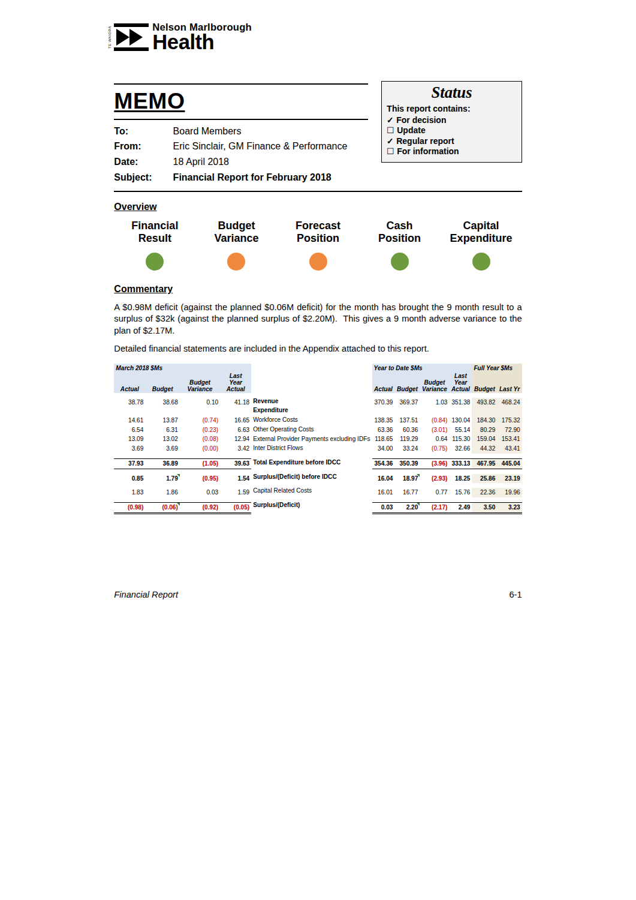TE WAIORA
Nelson Marlborough
Health
Status
This report contains:
✓ For decision
☐ Update
✓ Regular report
☐ For information
MEMO
| To: | Board Members |
| From: | Eric Sinclair, GM Finance & Performance |
| Date: | 18 April 2018 |
| Subject: | Financial Report for February 2018 |
Overview
| Financial Result | Budget Variance | Forecast Position | Cash Position | Capital Expenditure |
Commentary
A $0.98M deficit (against the planned $0.06M deficit) for the month has brought the 9 month result to a surplus of $32k (against the planned surplus of $2.20M). This gives a 9 month adverse variance to the plan of $2.17M.
Detailed financial statements are included in the Appendix attached to this report.
| March 2018 $Ms |
| Actual | Budget | Budget Variance | Last Year Actual |
| 38.78 | 38.68 | 0.10 | 41.18 |
| 14.61 | 13.87 | (0.74) | 16.65 |
| 6.54 | 6.31 | (0.23) | 6.63 |
| 13.09 | 13.02 | (0.08) | 12.94 |
| 3.69 | 3.69 | (0.00) | 3.42 |
| 37.93 | 36.89 | (1.05) | 39.63 |
| 0.85 | 1.79 | (0.95) | 1.54 |
| 1.83 | 1.86 | 0.03 | 1.59 |
| (0.98) | (0.06) | (0.92) | (0.05) |
| Revenue |
| Expenditure |
| Workforce Costs |
| Other Operating Costs |
| External Provider Payments excluding IDFs |
| Inter District Flows |
| Total Expenditure before IDCC |
| Surplus/(Deficit) before IDCC |
| Capital Related Costs |
| Surplus/(Deficit) |
| Year to Date $Ms | Full Year $Ms |
| Actual | Budget | Budget Variance | Last Year Actual | Budget | Last Yr |
| 370.39 | 369.37 | 1.03 | 351.38 | 493.82 | 468.24 |
| 138.35 | 137.51 | (0.84) | 130.04 | 184.30 | 175.32 |
| 63.36 | 60.36 | (3.01) | 55.14 | 80.29 | 72.90 |
| 118.65 | 119.29 | 0.64 | 115.30 | 159.04 | 153.41 |
| 34.00 | 33.24 | (0.75) | 32.66 | 44.32 | 43.41 |
| 354.36 | 350.39 | (3.96) | 333.13 | 467.95 | 445.04 |
| 16.04 | 18.97 | (2.93) | 18.25 | 25.86 | 23.19 |
| 16.01 | 16.77 | 0.77 | 15.76 | 22.36 | 19.96 |
| 0.03 | 2.20 | (2.17) | 2.49 | 3.50 | 3.23 |
Financial Report
6-1